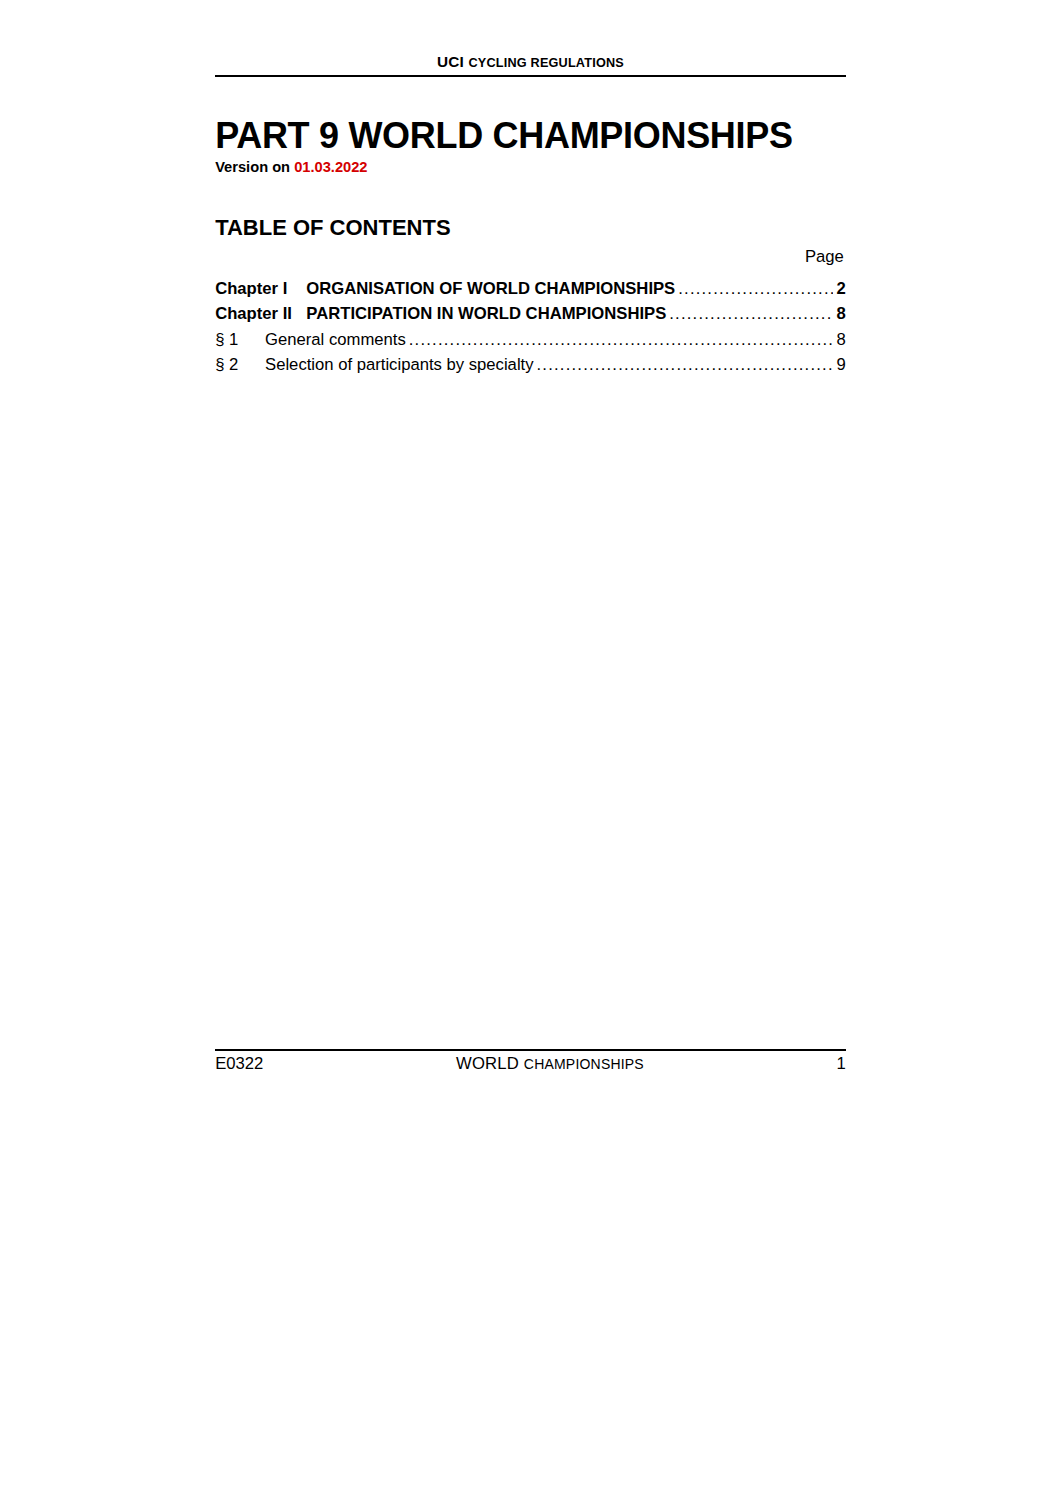UCI CYCLING REGULATIONS
PART 9 WORLD CHAMPIONSHIPS
Version on 01.03.2022
TABLE OF CONTENTS
Page
Chapter I ORGANISATION OF WORLD CHAMPIONSHIPS .................................................................................................. 2
Chapter II PARTICIPATION IN WORLD CHAMPIONSHIPS .................................................................................................. 8
§ 1 General comments .................................................................................................. 8
§ 2 Selection of participants by specialty .................................................................................................. 9
E0322
WORLD CHAMPIONSHIPS
1